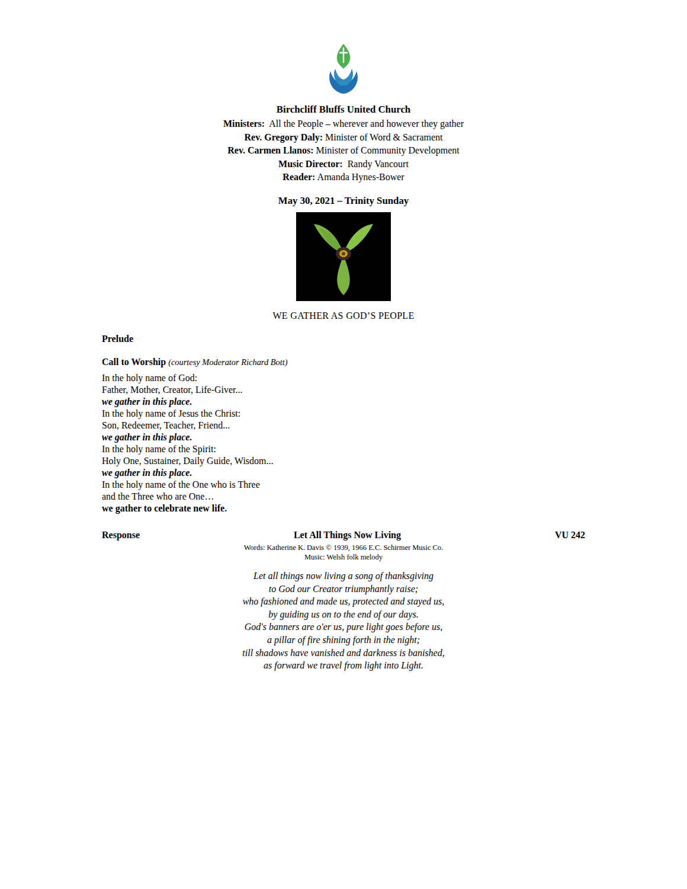Birchcliff Bluffs United Church
Ministers: All the People – wherever and however they gather
Rev. Gregory Daly: Minister of Word & Sacrament
Rev. Carmen Llanos: Minister of Community Development
Music Director: Randy Vancourt
Reader: Amanda Hynes-Bower
May 30, 2021 – Trinity Sunday
WE GATHER AS GOD’S PEOPLE
Prelude
Call to Worship (courtesy Moderator Richard Bott)
In the holy name of God:
Father, Mother, Creator, Life-Giver...
we gather in this place.
In the holy name of Jesus the Christ:
Son, Redeemer, Teacher, Friend...
we gather in this place.
In the holy name of the Spirit:
Holy One, Sustainer, Daily Guide, Wisdom...
we gather in this place.
In the holy name of the One who is Three
and the Three who are One…
we gather to celebrate new life.
Response Let All Things Now Living VU 242
Words: Katherine K. Davis © 1939, 1966 E.C. Schirmer Music Co.
Music: Welsh folk melody
Let all things now living a song of thanksgiving
to God our Creator triumphantly raise;
who fashioned and made us, protected and stayed us,
by guiding us on to the end of our days.
God's banners are o'er us, pure light goes before us,
a pillar of fire shining forth in the night;
till shadows have vanished and darkness is banished,
as forward we travel from light into Light.